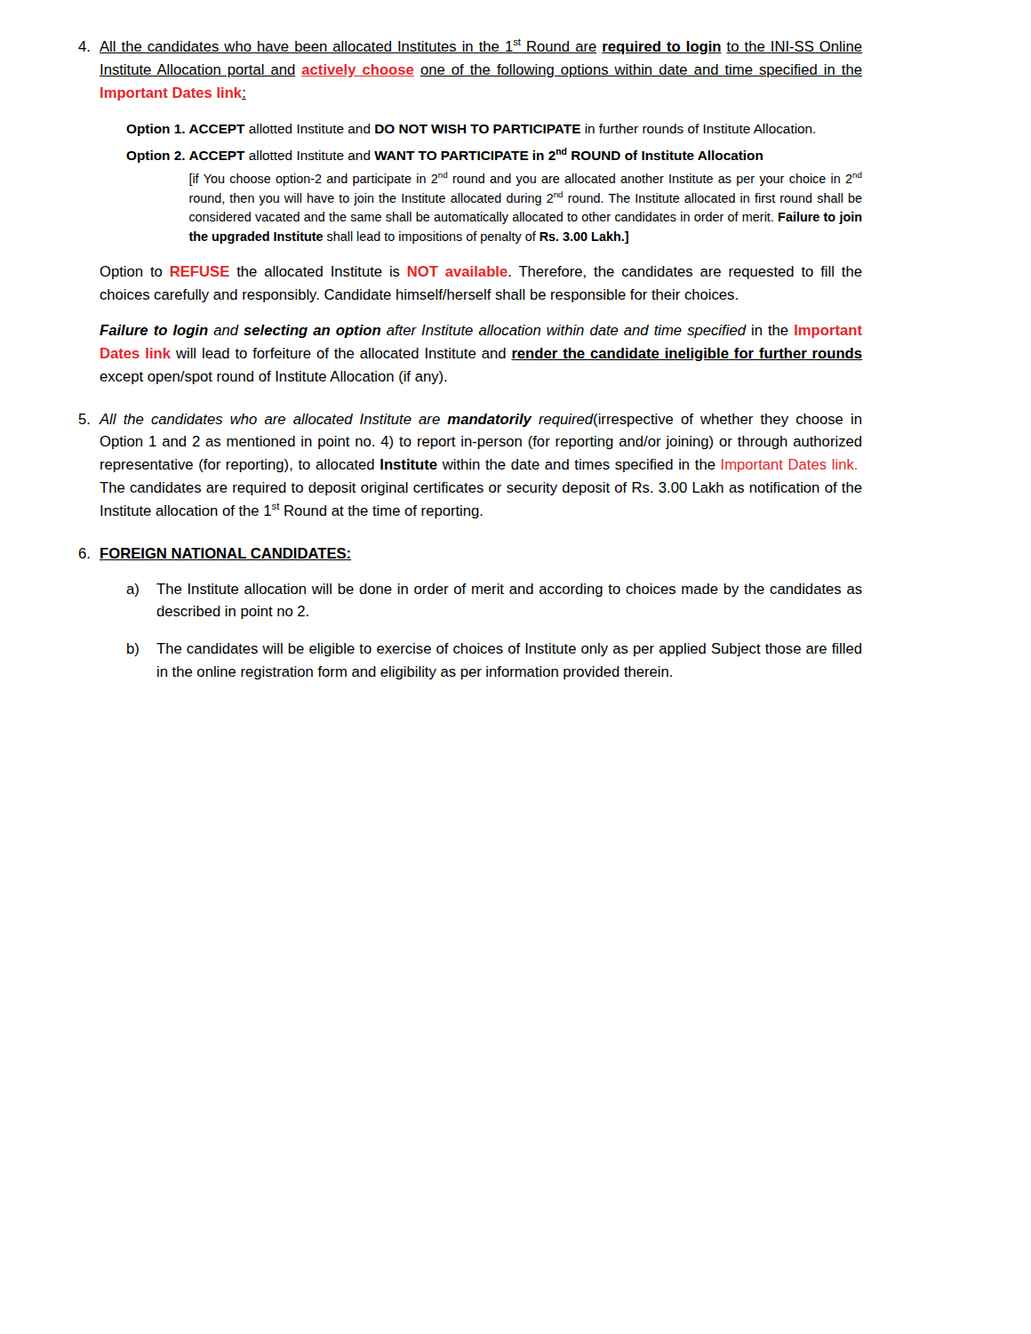4.
All the candidates who have been allocated Institutes in the 1st Round are required to login to the INI-SS Online Institute Allocation portal and actively choose one of the following options within date and time specified in the Important Dates link:
Option 1. ACCEPT allotted Institute and DO NOT WISH TO PARTICIPATE in further rounds of Institute Allocation.
Option 2. ACCEPT allotted Institute and WANT TO PARTICIPATE in 2nd ROUND of Institute Allocation
[if You choose option-2 and participate in 2nd round and you are allocated another Institute as per your choice in 2nd round, then you will have to join the Institute allocated during 2nd round. The Institute allocated in first round shall be considered vacated and the same shall be automatically allocated to other candidates in order of merit. Failure to join the upgraded Institute shall lead to impositions of penalty of Rs. 3.00 Lakh.]
Option to REFUSE the allocated Institute is NOT available. Therefore, the candidates are requested to fill the choices carefully and responsibly. Candidate himself/herself shall be responsible for their choices.
Failure to login and selecting an option after Institute allocation within date and time specified in the Important Dates link will lead to forfeiture of the allocated Institute and render the candidate ineligible for further rounds except open/spot round of Institute Allocation (if any).
5.
All the candidates who are allocated Institute are mandatorily required(irrespective of whether they choose in Option 1 and 2 as mentioned in point no. 4) to report in-person (for reporting and/or joining) or through authorized representative (for reporting), to allocated Institute within the date and times specified in the Important Dates link. The candidates are required to deposit original certificates or security deposit of Rs. 3.00 Lakh as notification of the Institute allocation of the 1st Round at the time of reporting.
6.
FOREIGN NATIONAL CANDIDATES:
a) The Institute allocation will be done in order of merit and according to choices made by the candidates as described in point no 2.
b) The candidates will be eligible to exercise of choices of Institute only as per applied Subject those are filled in the online registration form and eligibility as per information provided therein.